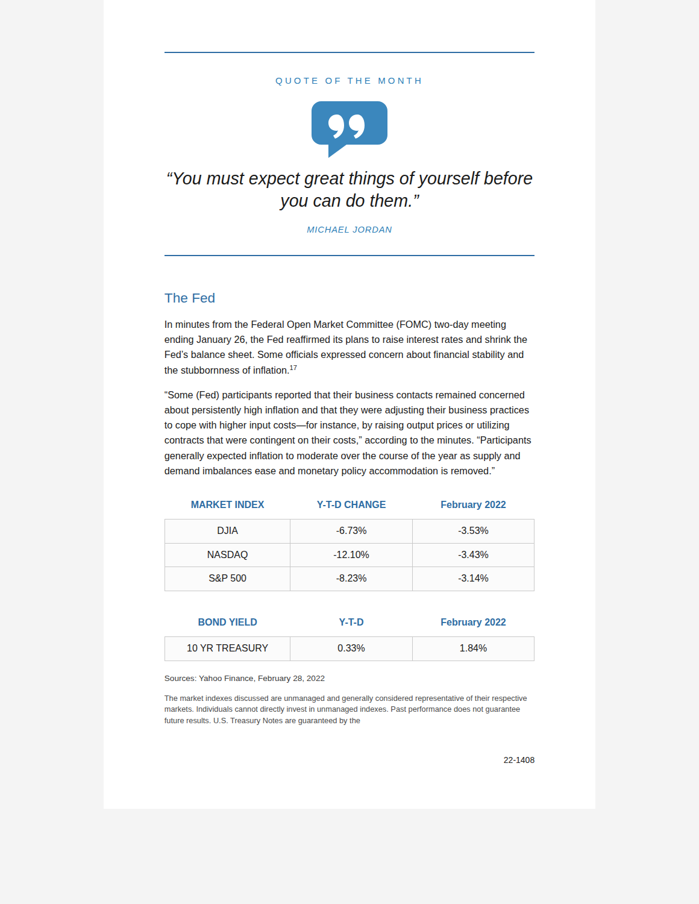Quote of the Month
“You must expect great things of yourself before you can do them.”
MICHAEL JORDAN
The Fed
In minutes from the Federal Open Market Committee (FOMC) two-day meeting ending January 26, the Fed reaffirmed its plans to raise interest rates and shrink the Fed’s balance sheet. Some officials expressed concern about financial stability and the stubbornness of inflation.17
“Some (Fed) participants reported that their business contacts remained concerned about persistently high inflation and that they were adjusting their business practices to cope with higher input costs—for instance, by raising output prices or utilizing contracts that were contingent on their costs,” according to the minutes. “Participants generally expected inflation to moderate over the course of the year as supply and demand imbalances ease and monetary policy accommodation is removed.”
| MARKET INDEX | Y-T-D CHANGE | February 2022 |
| --- | --- | --- |
| DJIA | -6.73% | -3.53% |
| NASDAQ | -12.10% | -3.43% |
| S&P 500 | -8.23% | -3.14% |
| BOND YIELD | Y-T-D | February 2022 |
| --- | --- | --- |
| 10 YR TREASURY | 0.33% | 1.84% |
Sources: Yahoo Finance, February 28, 2022
The market indexes discussed are unmanaged and generally considered representative of their respective markets. Individuals cannot directly invest in unmanaged indexes. Past performance does not guarantee future results. U.S. Treasury Notes are guaranteed by the
22-1408